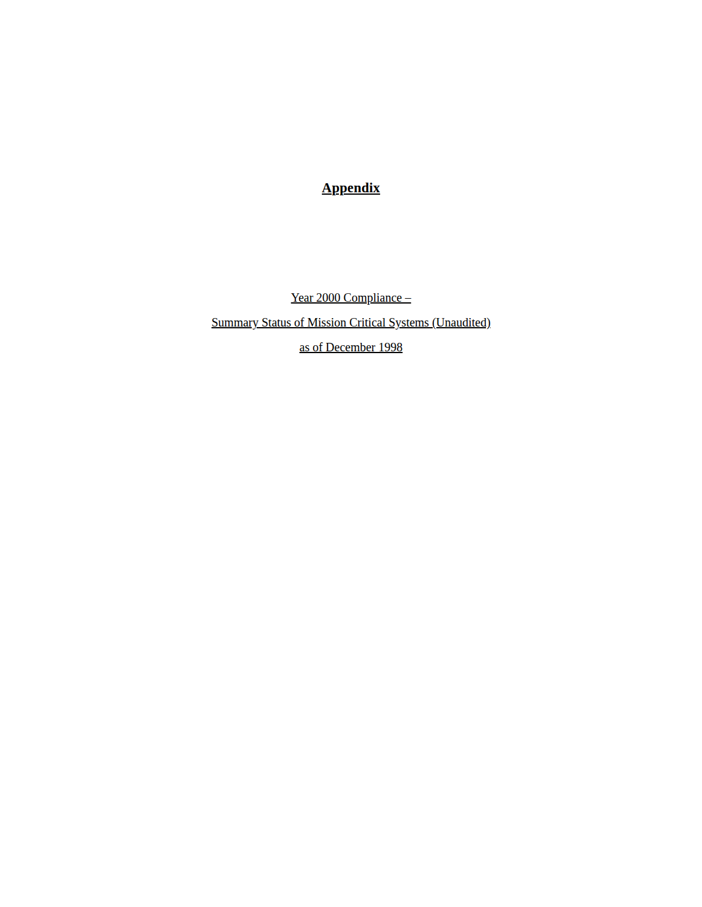Appendix
Year 2000 Compliance – Summary Status of Mission Critical Systems (Unaudited) as of December 1998